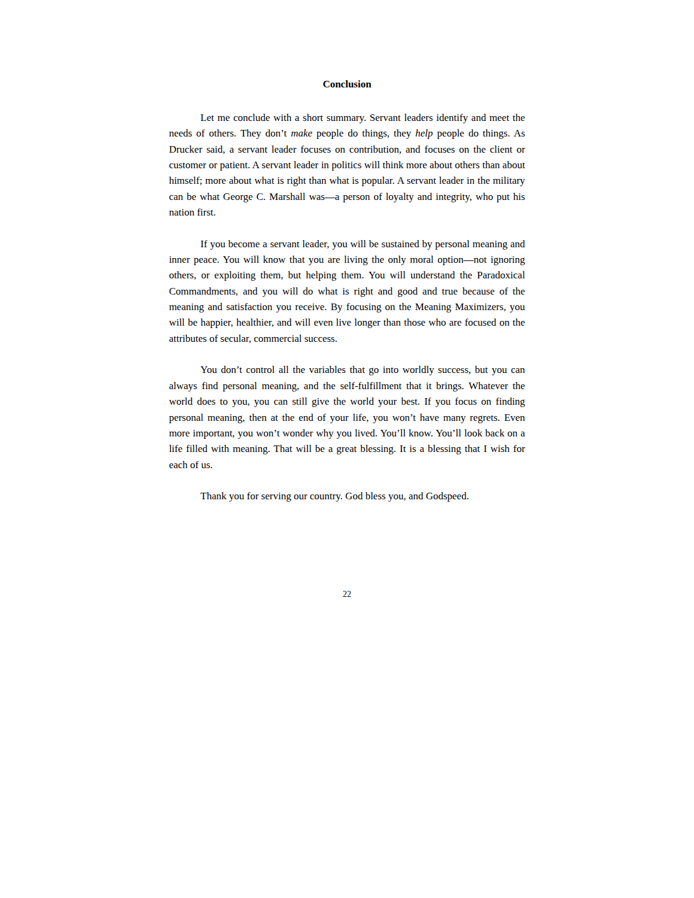Conclusion
Let me conclude with a short summary. Servant leaders identify and meet the needs of others. They don’t make people do things, they help people do things. As Drucker said, a servant leader focuses on contribution, and focuses on the client or customer or patient. A servant leader in politics will think more about others than about himself; more about what is right than what is popular. A servant leader in the military can be what George C. Marshall was—a person of loyalty and integrity, who put his nation first.
If you become a servant leader, you will be sustained by personal meaning and inner peace. You will know that you are living the only moral option—not ignoring others, or exploiting them, but helping them. You will understand the Paradoxical Commandments, and you will do what is right and good and true because of the meaning and satisfaction you receive. By focusing on the Meaning Maximizers, you will be happier, healthier, and will even live longer than those who are focused on the attributes of secular, commercial success.
You don’t control all the variables that go into worldly success, but you can always find personal meaning, and the self-fulfillment that it brings. Whatever the world does to you, you can still give the world your best. If you focus on finding personal meaning, then at the end of your life, you won’t have many regrets. Even more important, you won’t wonder why you lived. You’ll know. You’ll look back on a life filled with meaning. That will be a great blessing. It is a blessing that I wish for each of us.
Thank you for serving our country. God bless you, and Godspeed.
22